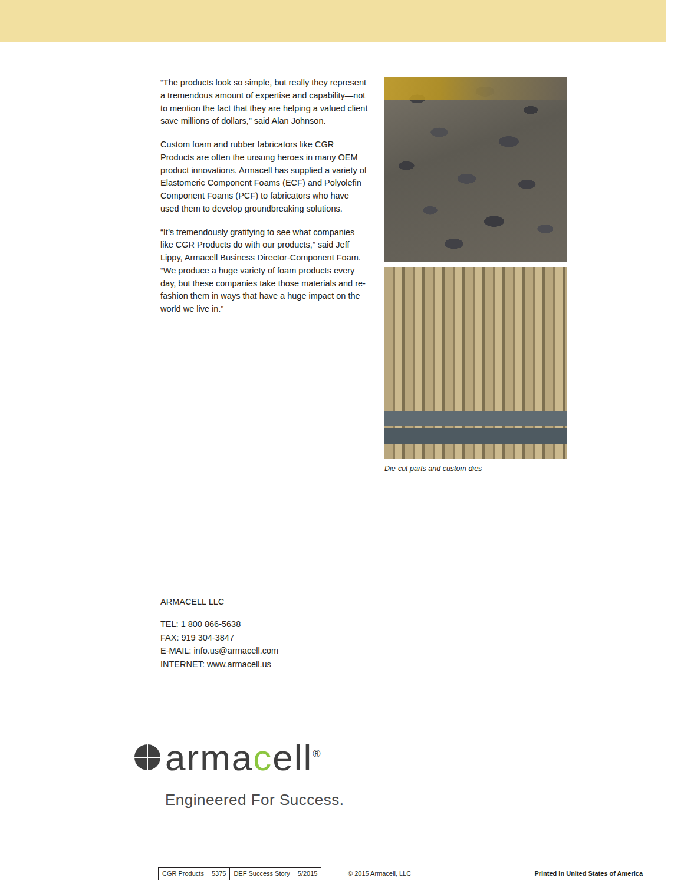Die-cut parts and custom dies
“The products look so simple, but really they represent a tremendous amount of expertise and capability—not to mention the fact that they are helping a valued client save millions of dollars,” said Alan Johnson.
Custom foam and rubber fabricators like CGR Products are often the unsung heroes in many OEM product innovations. Armacell has supplied a variety of Elastomeric Component Foams (ECF) and Polyolefin Component Foams (PCF) to fabricators who have used them to develop groundbreaking solutions.
“It’s tremendously gratifying to see what companies like CGR Products do with our products,” said Jeff Lippy, Armacell Business Director-Component Foam. “We produce a huge variety of foam products every day, but these companies take those materials and re-fashion them in ways that have a huge impact on the world we live in.”
ARMACELL LLC
TEL: 1 800 866-5638
FAX: 919 304-3847
E-MAIL: info.us@armacell.com
INTERNET: www.armacell.us
armacell®
Engineered For Success.
| CGR Products | 5375 | DEF Success Story | 5/2015 |
© 2015 Armacell, LLC
Printed in United States of America